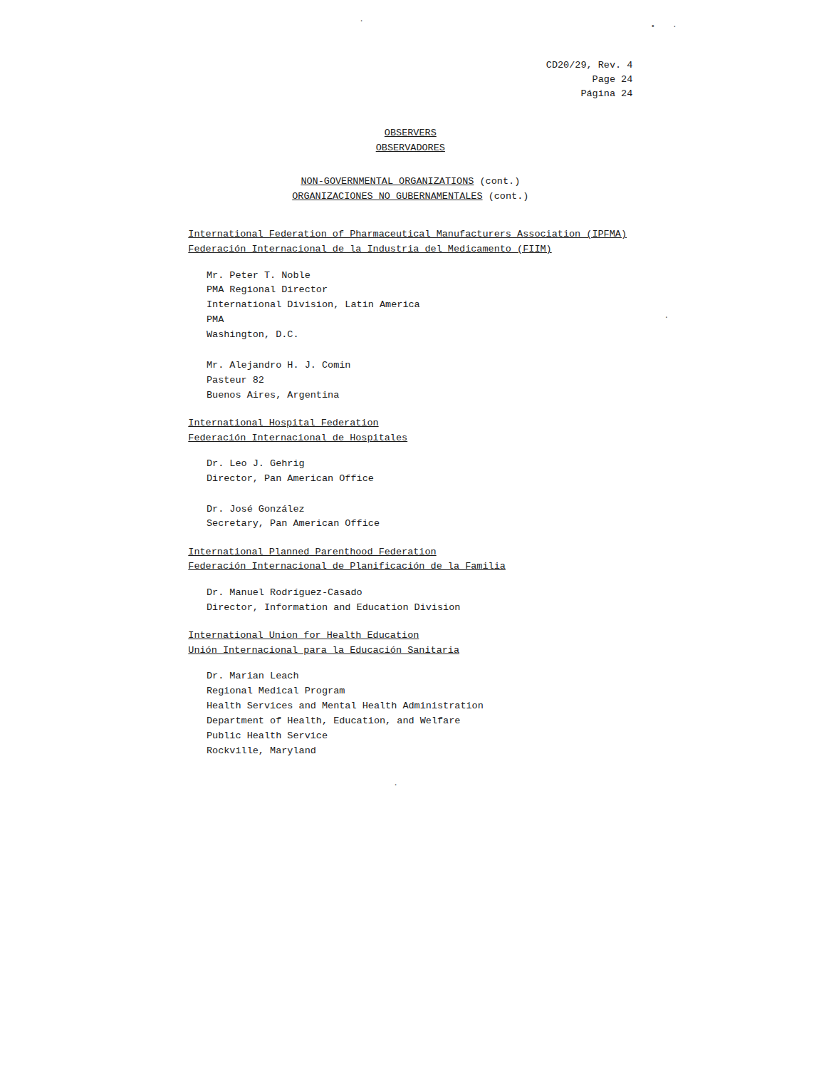• · · · ·
CD20/29, Rev. 4 Page 24 Página 24
OBSERVERS
OBSERVADORES
NON-GOVERNMENTAL ORGANIZATIONS (cont.)
ORGANIZACIONES NO GUBERNAMENTALES (cont.)
International Federation of Pharmaceutical Manufacturers Association (IPFMA) Federación Internacional de la Industria del Medicamento (FIIM)
Mr. Peter T. Noble PMA Regional Director International Division, Latin America PMA Washington, D.C.
Mr. Alejandro H. J. Comin Pasteur 82 Buenos Aires, Argentina
International Hospital Federation Federación Internacional de Hospitales
Dr. Leo J. Gehrig Director, Pan American Office
Dr. José González Secretary, Pan American Office
International Planned Parenthood Federation Federación Internacional de Planificación de la Familia
Dr. Manuel Rodríguez-Casado Director, Information and Education Division
International Union for Health Education Unión Internacional para la Educación Sanitaria
Dr. Marian Leach Regional Medical Program Health Services and Mental Health Administration Department of Health, Education, and Welfare Public Health Service Rockville, Maryland